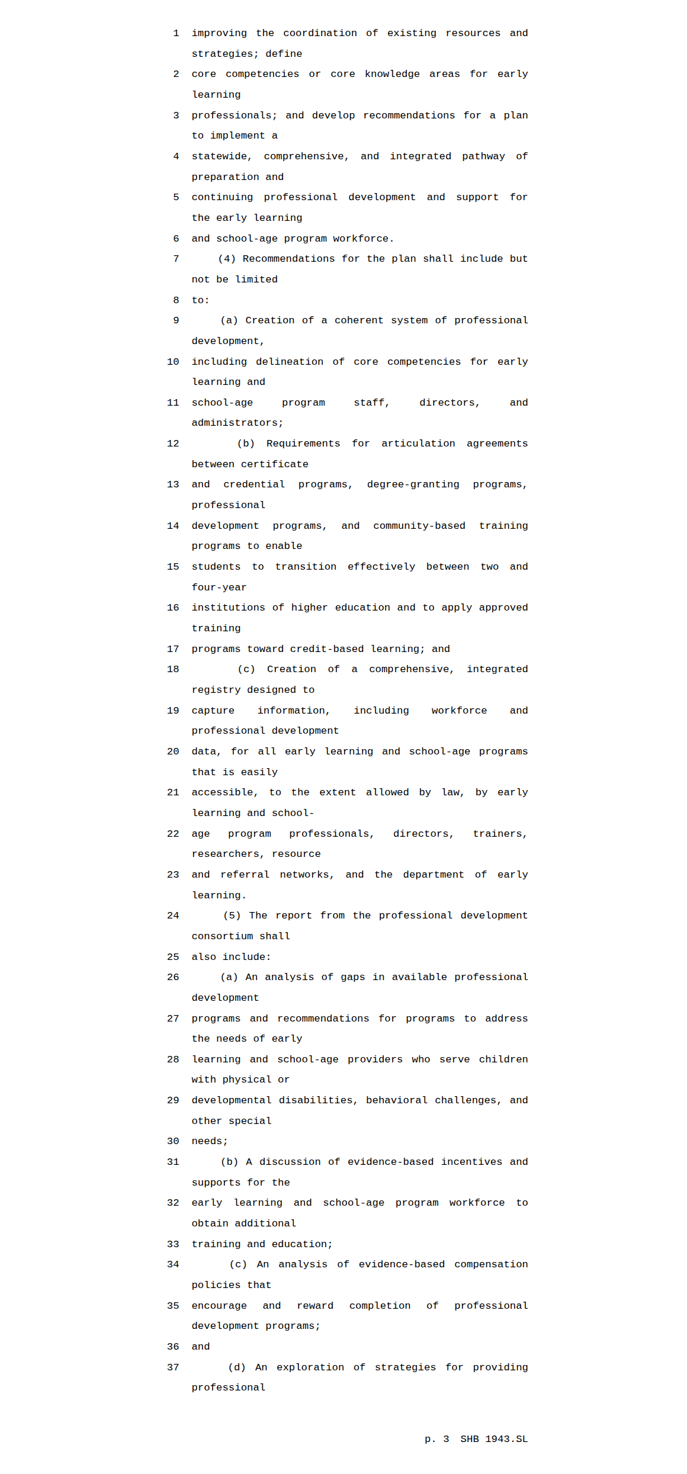improving the coordination of existing resources and strategies; define
core competencies or core knowledge areas for early learning
professionals; and develop recommendations for a plan to implement a
statewide, comprehensive, and integrated pathway of preparation and
continuing professional development and support for the early learning
and school-age program workforce.
(4) Recommendations for the plan shall include but not be limited
to:
(a) Creation of a coherent system of professional development,
including delineation of core competencies for early learning and
school-age program staff, directors, and administrators;
(b) Requirements for articulation agreements between certificate
and credential programs, degree-granting programs, professional
development programs, and community-based training programs to enable
students to transition effectively between two and four-year
institutions of higher education and to apply approved training
programs toward credit-based learning; and
(c) Creation of a comprehensive, integrated registry designed to
capture information, including workforce and professional development
data, for all early learning and school-age programs that is easily
accessible, to the extent allowed by law, by early learning and school-
age program professionals, directors, trainers, researchers, resource
and referral networks, and the department of early learning.
(5) The report from the professional development consortium shall
also include:
(a) An analysis of gaps in available professional development
programs and recommendations for programs to address the needs of early
learning and school-age providers who serve children with physical or
developmental disabilities, behavioral challenges, and other special
needs;
(b) A discussion of evidence-based incentives and supports for the
early learning and school-age program workforce to obtain additional
training and education;
(c) An analysis of evidence-based compensation policies that
encourage and reward completion of professional development programs;
and
(d) An exploration of strategies for providing professional
p. 3 SHB 1943.SL